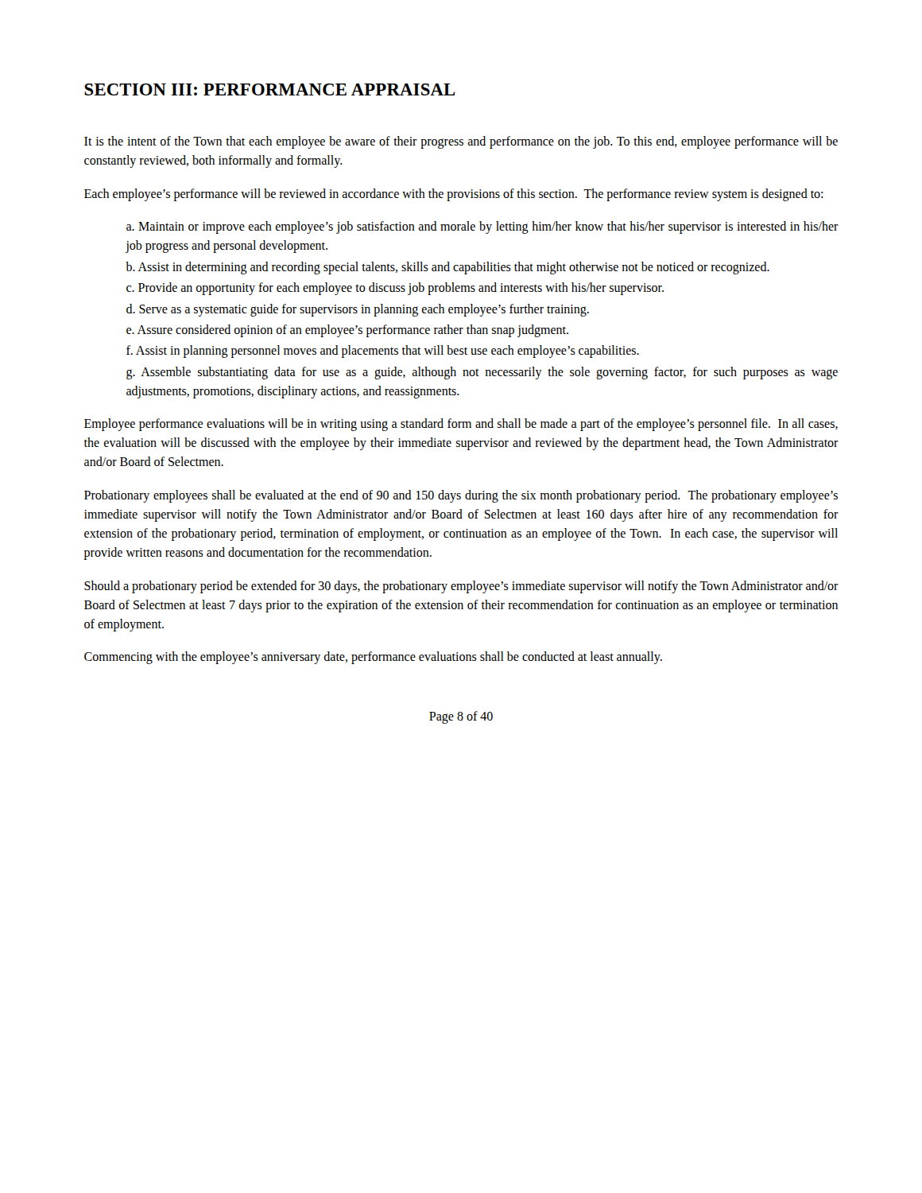SECTION III: PERFORMANCE APPRAISAL
It is the intent of the Town that each employee be aware of their progress and performance on the job. To this end, employee performance will be constantly reviewed, both informally and formally.
Each employee’s performance will be reviewed in accordance with the provisions of this section. The performance review system is designed to:
a. Maintain or improve each employee’s job satisfaction and morale by letting him/her know that his/her supervisor is interested in his/her job progress and personal development.
b. Assist in determining and recording special talents, skills and capabilities that might otherwise not be noticed or recognized.
c. Provide an opportunity for each employee to discuss job problems and interests with his/her supervisor.
d. Serve as a systematic guide for supervisors in planning each employee’s further training.
e. Assure considered opinion of an employee’s performance rather than snap judgment.
f. Assist in planning personnel moves and placements that will best use each employee’s capabilities.
g. Assemble substantiating data for use as a guide, although not necessarily the sole governing factor, for such purposes as wage adjustments, promotions, disciplinary actions, and reassignments.
Employee performance evaluations will be in writing using a standard form and shall be made a part of the employee’s personnel file. In all cases, the evaluation will be discussed with the employee by their immediate supervisor and reviewed by the department head, the Town Administrator and/or Board of Selectmen.
Probationary employees shall be evaluated at the end of 90 and 150 days during the six month probationary period. The probationary employee’s immediate supervisor will notify the Town Administrator and/or Board of Selectmen at least 160 days after hire of any recommendation for extension of the probationary period, termination of employment, or continuation as an employee of the Town. In each case, the supervisor will provide written reasons and documentation for the recommendation.
Should a probationary period be extended for 30 days, the probationary employee’s immediate supervisor will notify the Town Administrator and/or Board of Selectmen at least 7 days prior to the expiration of the extension of their recommendation for continuation as an employee or termination of employment.
Commencing with the employee’s anniversary date, performance evaluations shall be conducted at least annually.
Page 8 of 40